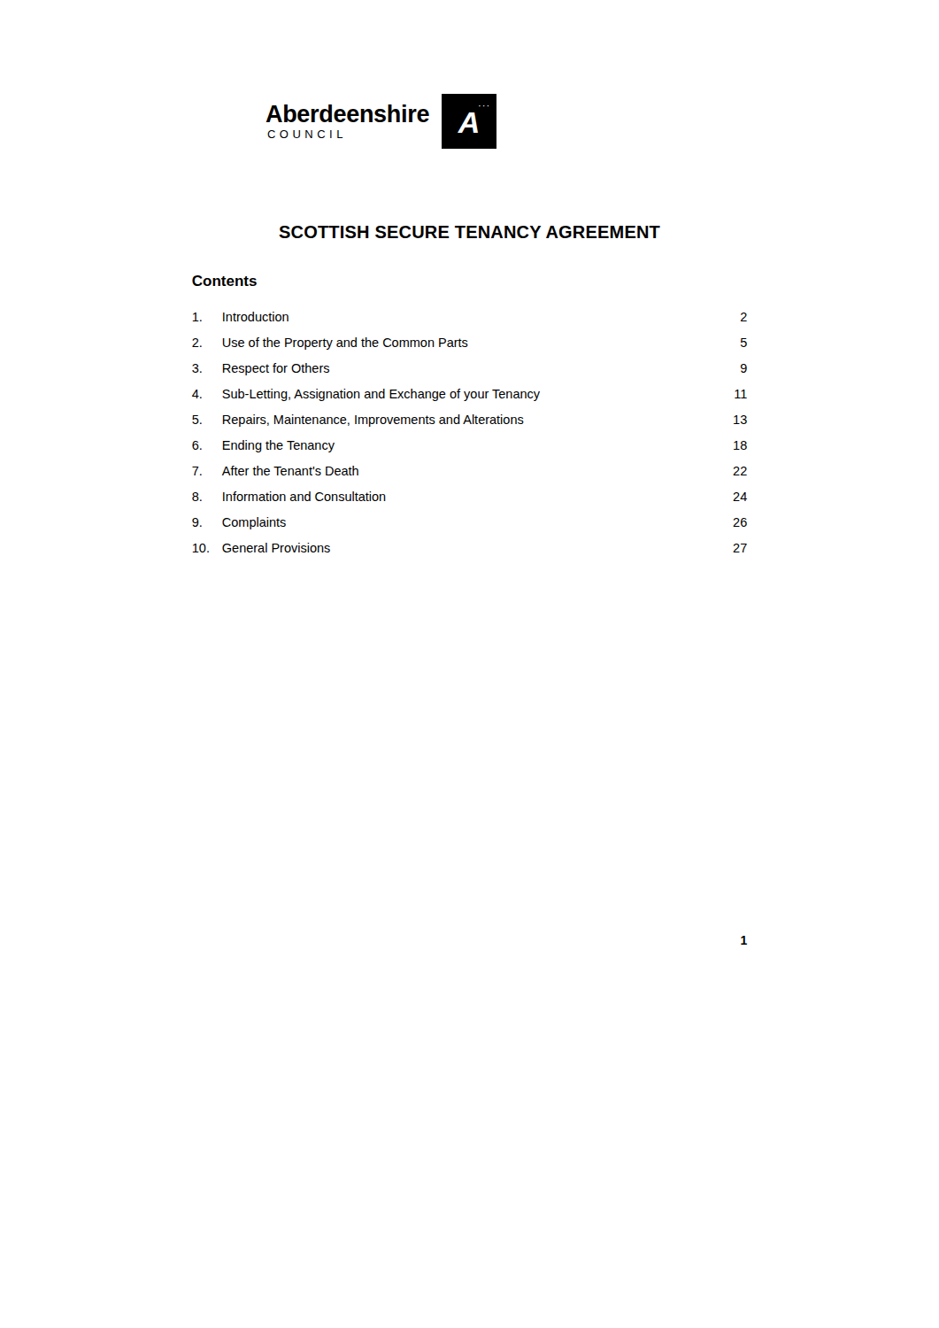Aberdeenshire
COUNCIL
··· A
SCOTTISH SECURE TENANCY AGREEMENT
Contents
| 1. | Introduction | 2 |
| 2. | Use of the Property and the Common Parts | 5 |
| 3. | Respect for Others | 9 |
| 4. | Sub-Letting, Assignation and Exchange of your Tenancy | 11 |
| 5. | Repairs, Maintenance, Improvements and Alterations | 13 |
| 6. | Ending the Tenancy | 18 |
| 7. | After the Tenant's Death | 22 |
| 8. | Information and Consultation | 24 |
| 9. | Complaints | 26 |
| 10. | General Provisions | 27 |
1